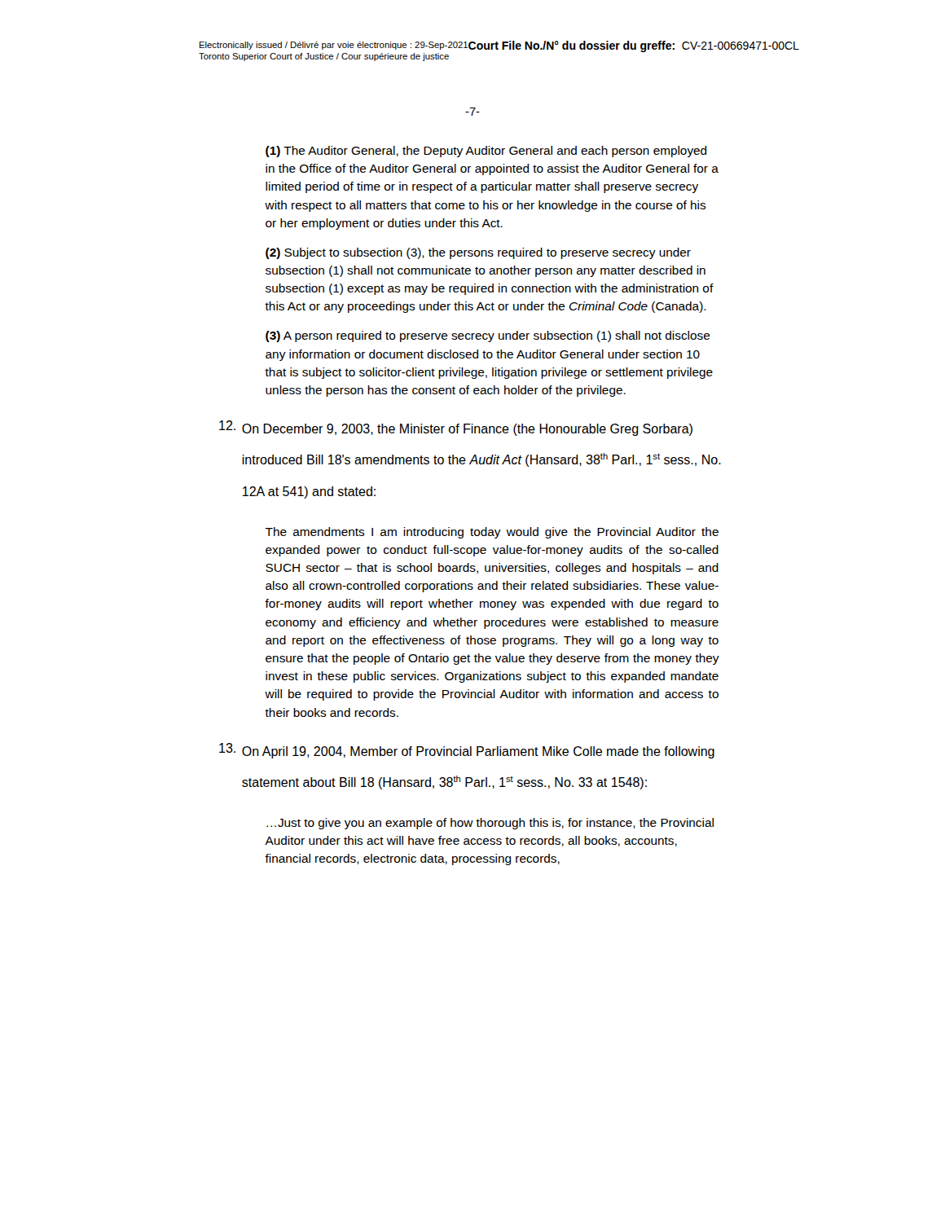Electronically issued / Délivré par voie électronique : 29-Sep-2021
Toronto Superior Court of Justice / Cour supérieure de justice
Court File No./N° du dossier du greffe: CV-21-00669471-00CL
-7-
(1) The Auditor General, the Deputy Auditor General and each person employed in the Office of the Auditor General or appointed to assist the Auditor General for a limited period of time or in respect of a particular matter shall preserve secrecy with respect to all matters that come to his or her knowledge in the course of his or her employment or duties under this Act.
(2) Subject to subsection (3), the persons required to preserve secrecy under subsection (1) shall not communicate to another person any matter described in subsection (1) except as may be required in connection with the administration of this Act or any proceedings under this Act or under the Criminal Code (Canada).
(3) A person required to preserve secrecy under subsection (1) shall not disclose any information or document disclosed to the Auditor General under section 10 that is subject to solicitor-client privilege, litigation privilege or settlement privilege unless the person has the consent of each holder of the privilege.
12.
On December 9, 2003, the Minister of Finance (the Honourable Greg Sorbara) introduced Bill 18's amendments to the Audit Act (Hansard, 38th Parl., 1st sess., No. 12A at 541) and stated:
The amendments I am introducing today would give the Provincial Auditor the expanded power to conduct full-scope value-for-money audits of the so-called SUCH sector – that is school boards, universities, colleges and hospitals – and also all crown-controlled corporations and their related subsidiaries. These value-for-money audits will report whether money was expended with due regard to economy and efficiency and whether procedures were established to measure and report on the effectiveness of those programs. They will go a long way to ensure that the people of Ontario get the value they deserve from the money they invest in these public services. Organizations subject to this expanded mandate will be required to provide the Provincial Auditor with information and access to their books and records.
13.
On April 19, 2004, Member of Provincial Parliament Mike Colle made the following statement about Bill 18 (Hansard, 38th Parl., 1st sess., No. 33 at 1548):
…Just to give you an example of how thorough this is, for instance, the Provincial Auditor under this act will have free access to records, all books, accounts, financial records, electronic data, processing records,